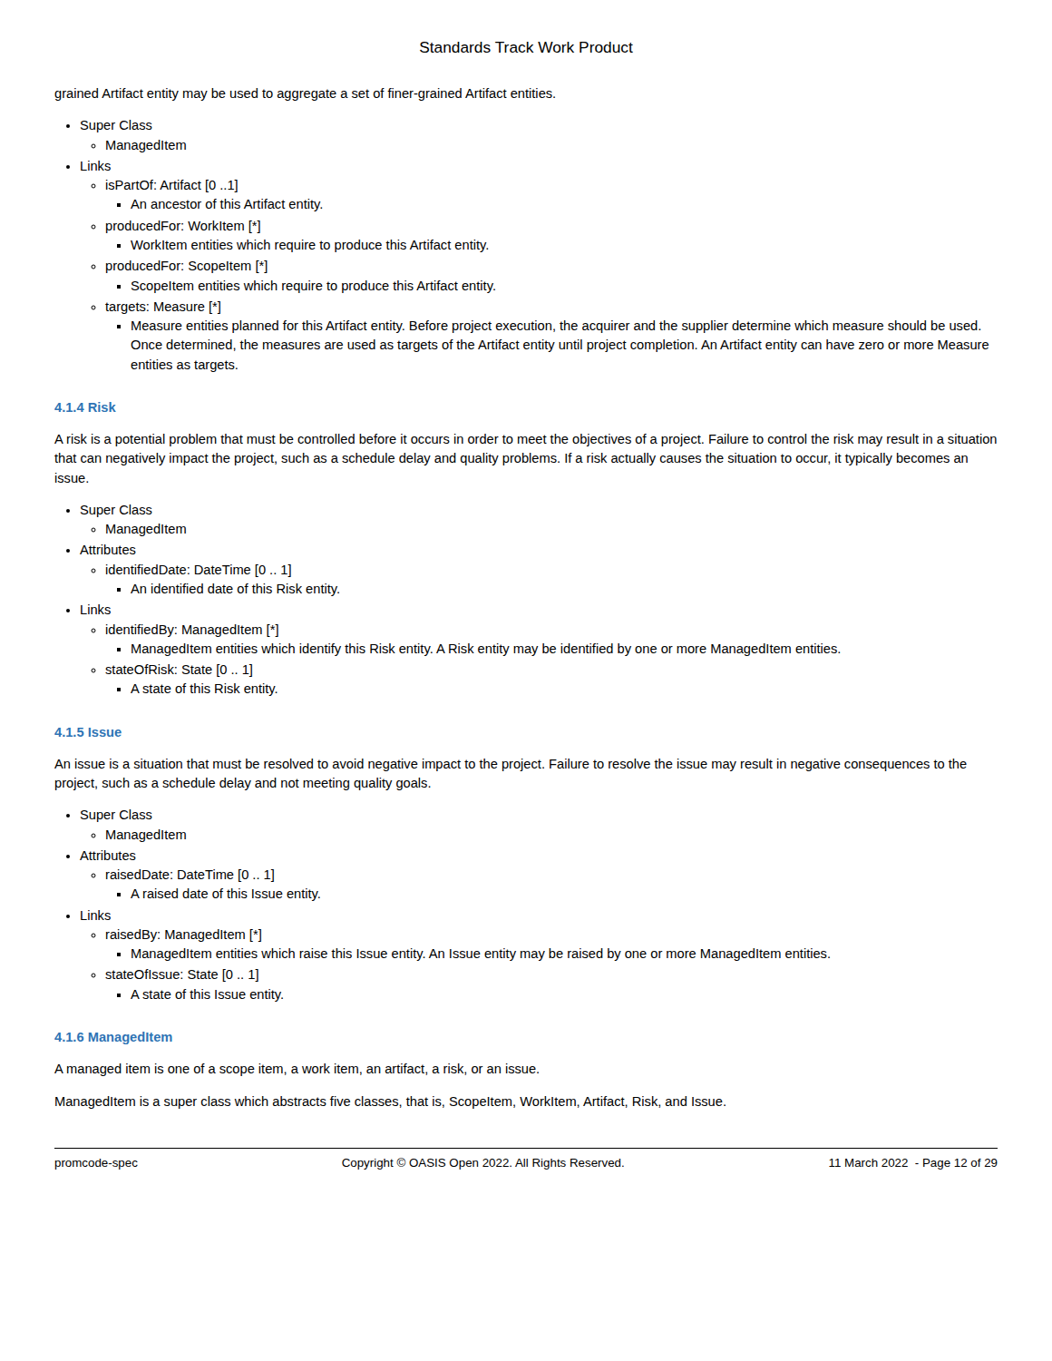Standards Track Work Product
grained Artifact entity may be used to aggregate a set of finer-grained Artifact entities.
Super Class
ManagedItem
Links
isPartOf: Artifact [0 ..1]
An ancestor of this Artifact entity.
producedFor: WorkItem [*]
WorkItem entities which require to produce this Artifact entity.
producedFor: ScopeItem [*]
ScopeItem entities which require to produce this Artifact entity.
targets: Measure [*]
Measure entities planned for this Artifact entity. Before project execution, the acquirer and the supplier determine which measure should be used. Once determined, the measures are used as targets of the Artifact entity until project completion. An Artifact entity can have zero or more Measure entities as targets.
4.1.4 Risk
A risk is a potential problem that must be controlled before it occurs in order to meet the objectives of a project. Failure to control the risk may result in a situation that can negatively impact the project, such as a schedule delay and quality problems. If a risk actually causes the situation to occur, it typically becomes an issue.
Super Class
ManagedItem
Attributes
identifiedDate: DateTime [0 .. 1]
An identified date of this Risk entity.
Links
identifiedBy: ManagedItem [*]
ManagedItem entities which identify this Risk entity. A Risk entity may be identified by one or more ManagedItem entities.
stateOfRisk: State [0 .. 1]
A state of this Risk entity.
4.1.5 Issue
An issue is a situation that must be resolved to avoid negative impact to the project. Failure to resolve the issue may result in negative consequences to the project, such as a schedule delay and not meeting quality goals.
Super Class
ManagedItem
Attributes
raisedDate: DateTime [0 .. 1]
A raised date of this Issue entity.
Links
raisedBy: ManagedItem [*]
ManagedItem entities which raise this Issue entity. An Issue entity may be raised by one or more ManagedItem entities.
stateOfIssue: State [0 .. 1]
A state of this Issue entity.
4.1.6 ManagedItem
A managed item is one of a scope item, a work item, an artifact, a risk, or an issue.
ManagedItem is a super class which abstracts five classes, that is, ScopeItem, WorkItem, Artifact, Risk, and Issue.
promcode-spec Copyright © OASIS Open 2022. All Rights Reserved. 11 March 2022 - Page 12 of 29